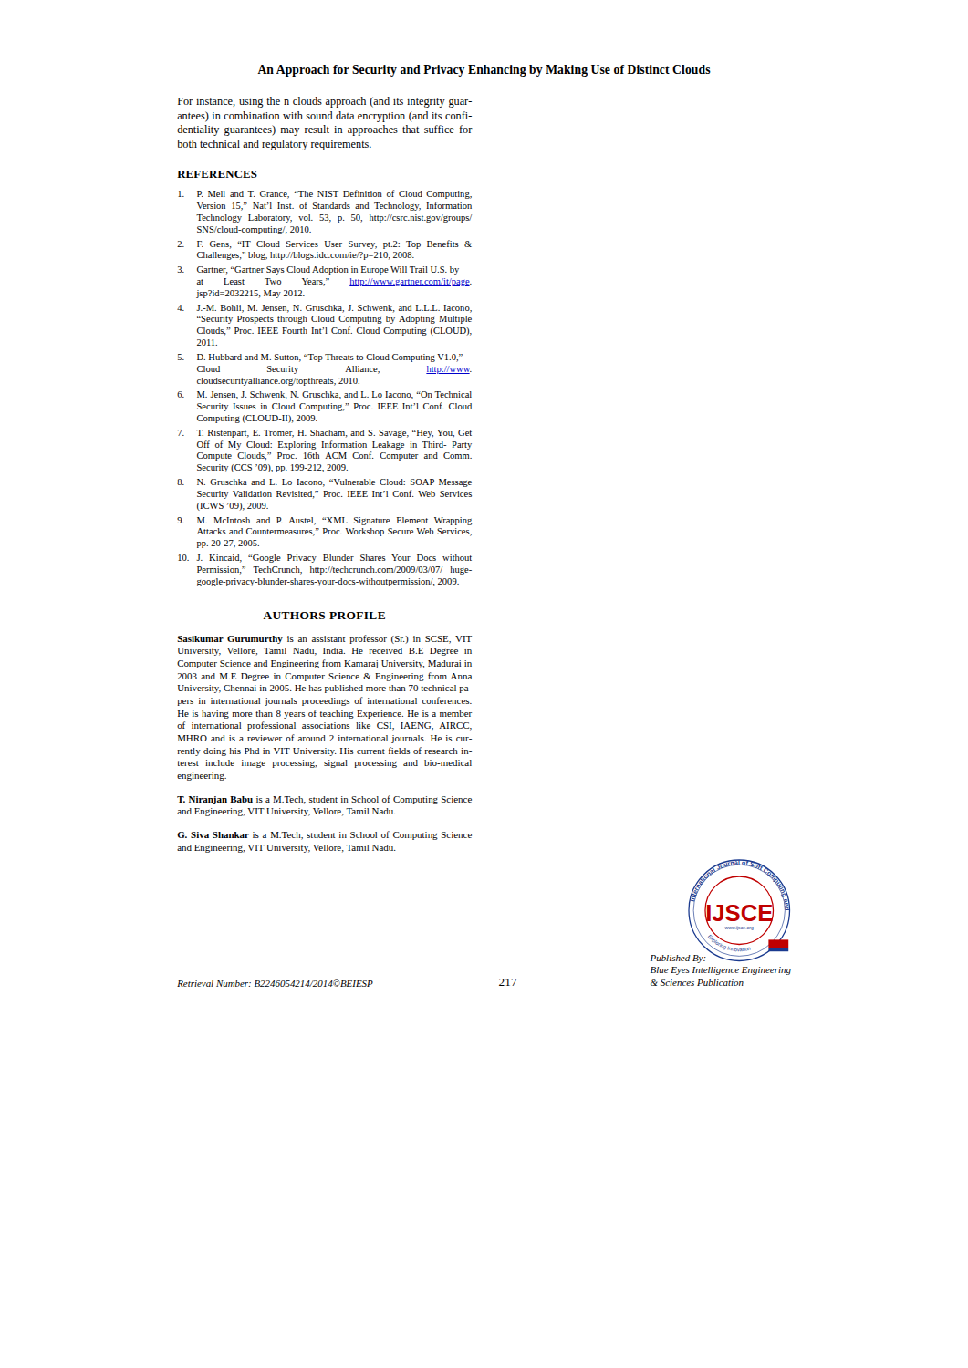An Approach for Security and Privacy Enhancing by Making Use of Distinct Clouds
For instance, using the n clouds approach (and its integrity guarantees) in combination with sound data encryption (and its confidentiality guarantees) may result in approaches that suffice for both technical and regulatory requirements.
REFERENCES
P. Mell and T. Grance, “The NIST Definition of Cloud Computing, Version 15,” Nat’l Inst. of Standards and Technology, Information Technology Laboratory, vol. 53, p. 50, http://csrc.nist.gov/groups/ SNS/cloud-computing/, 2010.
F. Gens, “IT Cloud Services User Survey, pt.2: Top Benefits & Challenges,” blog, http://blogs.idc.com/ie/?p=210, 2008.
Gartner, “Gartner Says Cloud Adoption in Europe Will Trail U.S. by at Least Two Years,”http://www.gartner.com/it/page. jsp?id=2032215, May 2012.
J.-M. Bohli, M. Jensen, N. Gruschka, J. Schwenk, and L.L.L. Iacono, “Security Prospects through Cloud Computing by Adopting Multiple Clouds,” Proc. IEEE Fourth Int’l Conf. Cloud Computing (CLOUD), 2011.
D. Hubbard and M. Sutton, “Top Threats to Cloud Computing V1.0,” Cloud Security Alliance, http://www. cloudsecurityalliance.org/topthreats, 2010.
M. Jensen, J. Schwenk, N. Gruschka, and L. Lo Iacono, “On Technical Security Issues in Cloud Computing,” Proc. IEEE Int’l Conf. Cloud Computing (CLOUD-II), 2009.
T. Ristenpart, E. Tromer, H. Shacham, and S. Savage, “Hey, You, Get Off of My Cloud: Exploring Information Leakage in Third- Party Compute Clouds,” Proc. 16th ACM Conf. Computer and Comm. Security (CCS ’09), pp. 199-212, 2009.
N. Gruschka and L. Lo Iacono, “Vulnerable Cloud: SOAP Message Security Validation Revisited,” Proc. IEEE Int’l Conf. Web Services (ICWS ’09), 2009.
M. McIntosh and P. Austel, “XML Signature Element Wrapping Attacks and Countermeasures,” Proc. Workshop Secure Web Services, pp. 20-27, 2005.
J. Kincaid, “Google Privacy Blunder Shares Your Docs without Permission,” TechCrunch, http://techcrunch.com/2009/03/07/ huge-google-privacy-blunder-shares-your-docs-withoutpermission/, 2009.
AUTHORS PROFILE
Sasikumar Gurumurthy is an assistant professor (Sr.) in SCSE, VIT University, Vellore, Tamil Nadu, India. He received B.E Degree in Computer Science and Engineering from Kamaraj University, Madurai in 2003 and M.E Degree in Computer Science & Engineering from Anna University, Chennai in 2005. He has published more than 70 technical papers in international journals proceedings of international conferences. He is having more than 8 years of teaching Experience. He is a member of international professional associations like CSI, IAENG, AIRCC, MHRO and is a reviewer of around 2 international journals. He is currently doing his Phd in VIT University. His current fields of research interest include image processing, signal processing and bio-medical engineering.
T. Niranjan Babu is a M.Tech, student in School of Computing Science and Engineering, VIT University, Vellore, Tamil Nadu.
G. Siva Shankar is a M.Tech, student in School of Computing Science and Engineering, VIT University, Vellore, Tamil Nadu.
International Journal of Soft Computing and Engineering Exploring Innovation IJSCE www.ijsce.org
Retrieval Number: B2246054214/2014©BEIESP
217
Published By:
Blue Eyes Intelligence Engineering
& Sciences Publication